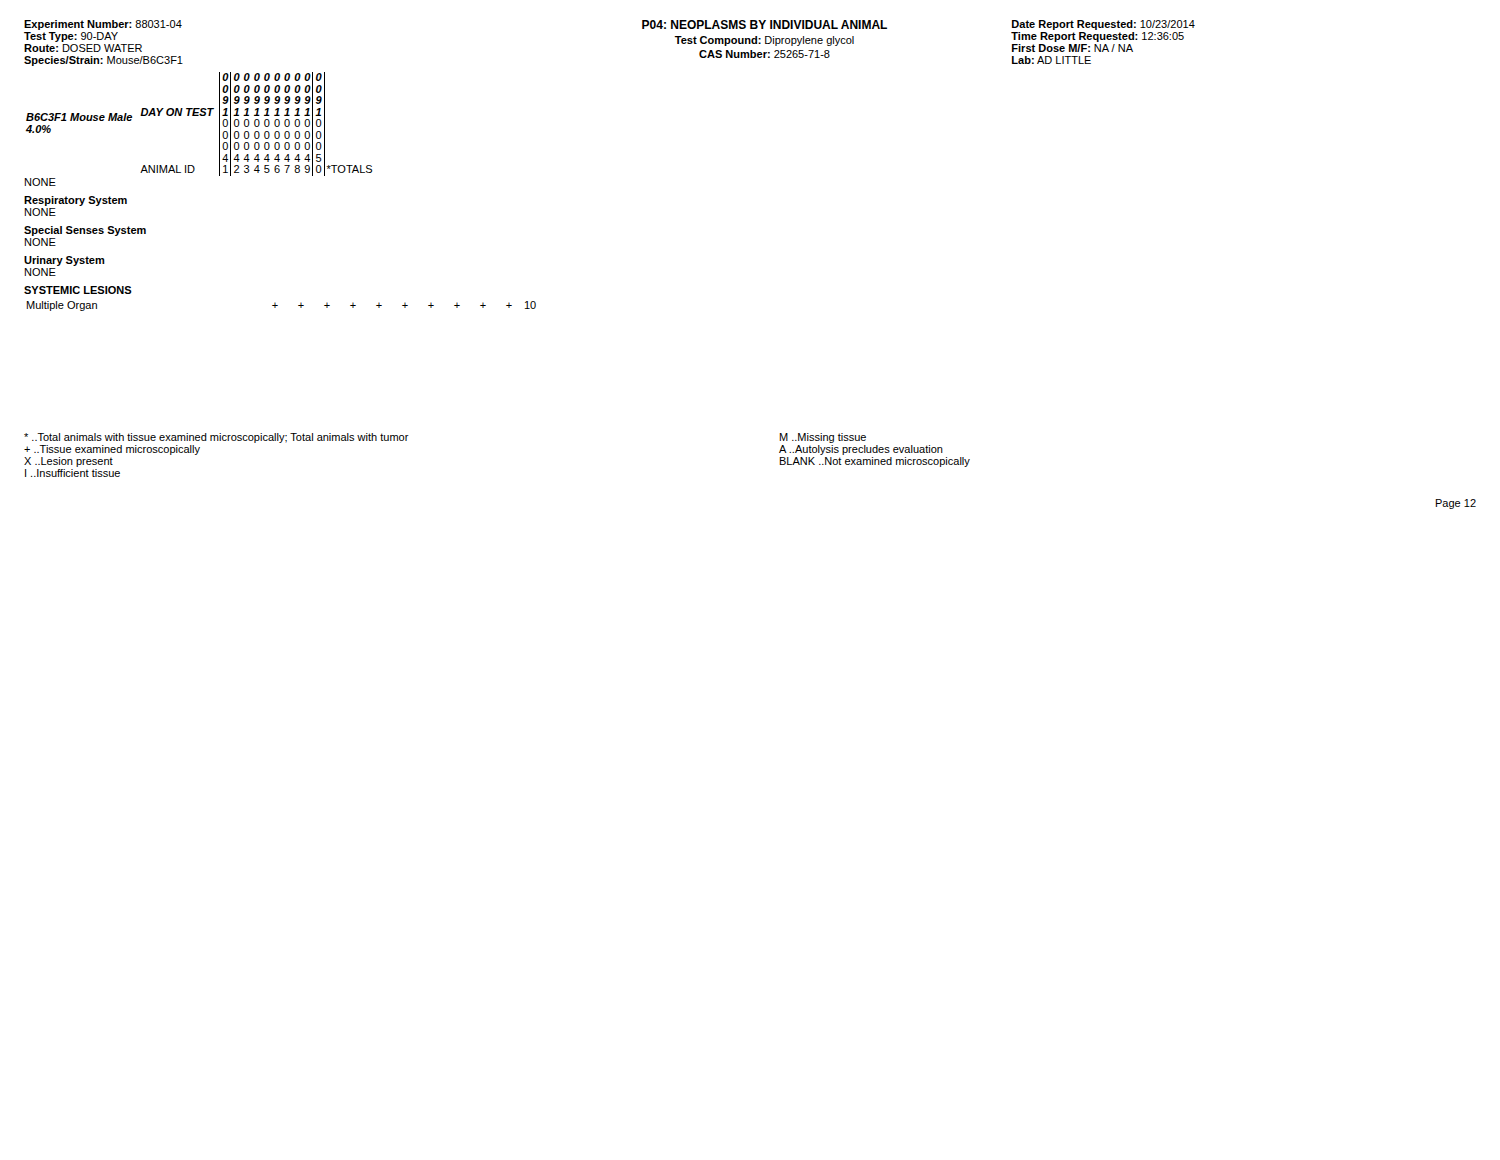| Experiment Number: 88031-04 Test Type: 90-DAY Route: DOSED WATER Species/Strain: Mouse/B6C3F1 | P04: NEOPLASMS BY INDIVIDUAL ANIMAL Test Compound: Dipropylene glycol CAS Number: 25265-71-8 | Date Report Requested: 10/23/2014 Time Report Requested: 12:36:05 First Dose M/F: NA / NA Lab: AD LITTLE |
| B6C3F1 Mouse Male 4.0% | DAY ON TEST | 0 0 9 1 | 0 0 9 1 | 0 0 9 1 | 0 0 9 1 | 0 0 9 1 | 0 0 9 1 | 0 0 9 1 | 0 0 9 1 | 0 0 9 1 | 0 0 9 1 | |
| ANIMAL ID | 0 0 0 4 1 | 0 0 0 4 2 | 0 0 0 4 3 | 0 0 0 4 4 | 0 0 0 4 5 | 0 0 0 4 6 | 0 0 0 4 7 | 0 0 0 4 8 | 0 0 0 4 9 | 0 0 0 5 0 | *TOTALS |
NONE
Respiratory System
NONE
Special Senses System
NONE
Urinary System
NONE
SYSTEMIC LESIONS
| Multiple Organ | + | + | + | + | + | + | + | + | + | + | 10 |
| * ..Total animals with tissue examined microscopically; Total animals with tumor + ..Tissue examined microscopically X ..Lesion present I ..Insufficient tissue | M ..Missing tissue A ..Autolysis precludes evaluation BLANK ..Not examined microscopically |
Page 12